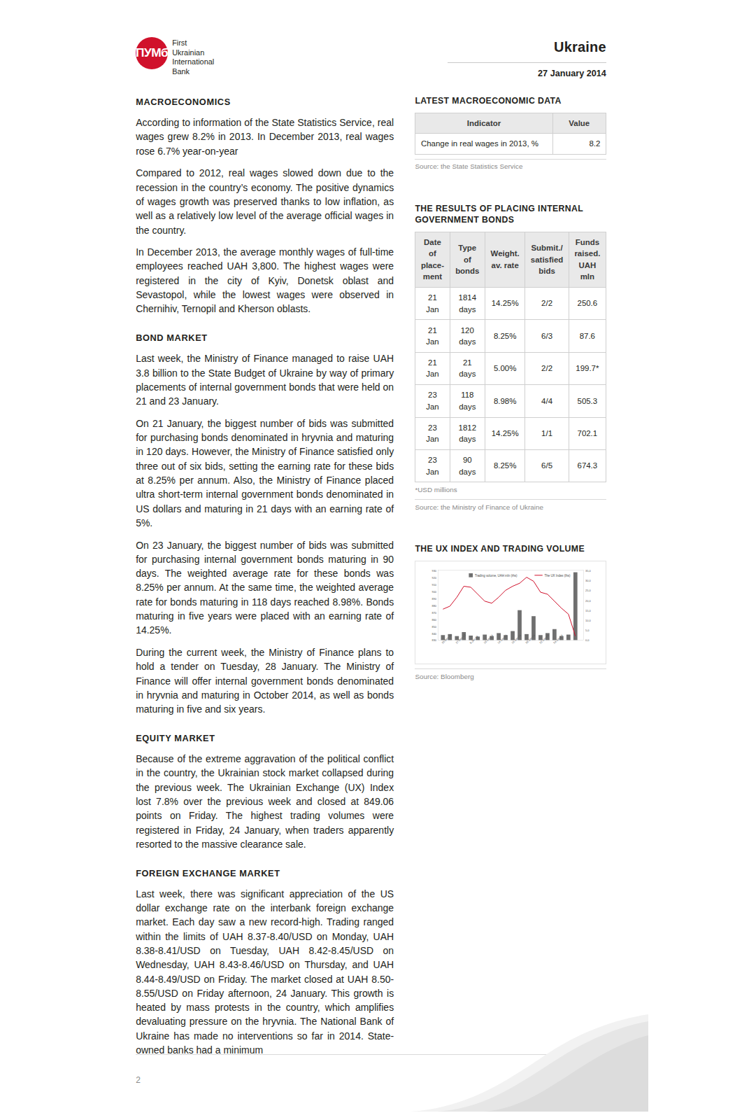ПУМб
First Ukrainian International Bank
Ukraine
27 January 2014
Macroeconomics
According to information of the State Statistics Service, real wages grew 8.2% in 2013. In December 2013, real wages rose 6.7% year-on-year
Compared to 2012, real wages slowed down due to the recession in the country’s economy. The positive dynamics of wages growth was preserved thanks to low inflation, as well as a relatively low level of the average official wages in the country.
In December 2013, the average monthly wages of full-time employees reached UAH 3,800. The highest wages were registered in the city of Kyiv, Donetsk oblast and Sevastopol, while the lowest wages were observed in Chernihiv, Ternopil and Kherson oblasts.
Bond Market
Last week, the Ministry of Finance managed to raise UAH 3.8 billion to the State Budget of Ukraine by way of primary placements of internal government bonds that were held on 21 and 23 January.
On 21 January, the biggest number of bids was submitted for purchasing bonds denominated in hryvnia and maturing in 120 days. However, the Ministry of Finance satisfied only three out of six bids, setting the earning rate for these bids at 8.25% per annum. Also, the Ministry of Finance placed ultra short-term internal government bonds denominated in US dollars and maturing in 21 days with an earning rate of 5%.
On 23 January, the biggest number of bids was submitted for purchasing internal government bonds maturing in 90 days. The weighted average rate for these bonds was 8.25% per annum. At the same time, the weighted average rate for bonds maturing in 118 days reached 8.98%. Bonds maturing in five years were placed with an earning rate of 14.25%.
During the current week, the Ministry of Finance plans to hold a tender on Tuesday, 28 January. The Ministry of Finance will offer internal government bonds denominated in hryvnia and maturing in October 2014, as well as bonds maturing in five and six years.
Equity Market
Because of the extreme aggravation of the political conflict in the country, the Ukrainian stock market collapsed during the previous week. The Ukrainian Exchange (UX) Index lost 7.8% over the previous week and closed at 849.06 points on Friday. The highest trading volumes were registered in Friday, 24 January, when traders apparently resorted to the massive clearance sale.
Foreign Exchange Market
Last week, there was significant appreciation of the US dollar exchange rate on the interbank foreign exchange market. Each day saw a new record-high. Trading ranged within the limits of UAH 8.37-8.40/USD on Monday, UAH 8.38-8.41/USD on Tuesday, UAH 8.42-8.45/USD on Wednesday, UAH 8.43-8.46/USD on Thursday, and UAH 8.44-8.49/USD on Friday. The market closed at UAH 8.50-8.55/USD on Friday afternoon, 24 January. This growth is heated by mass protests in the country, which amplifies devaluating pressure on the hryvnia. The National Bank of Ukraine has made no interventions so far in 2014. State-owned banks had a minimum
Latest Macroeconomic Data
| Indicator | Value |
| --- | --- |
| Change in real wages in 2013, % | 8.2 |
Source: the State Statistics Service
The Results of Placing Internal Government Bonds
| Date of place- ment | Type of bonds | Weight. av. rate | Submit./ satisfied bids | Funds raised. UAH mln |
| --- | --- | --- | --- | --- |
| 21 Jan | 1814 days | 14.25% | 2/2 | 250.6 |
| 21 Jan | 120 days | 8.25% | 6/3 | 87.6 |
| 21 Jan | 21 days | 5.00% | 2/2 | 199.7* |
| 23 Jan | 118 days | 8.98% | 4/4 | 505.3 |
| 23 Jan | 1812 days | 14.25% | 1/1 | 702.1 |
| 23 Jan | 90 days | 8.25% | 6/5 | 674.3 |
*USD millions
Source: the Ministry of Finance of Ukraine
The UX Index and Trading Volume
Trading volume, UAH mln (rhs) The UX Index (lhs) 930 920 910 900 890 880 870 860 850 840 830 35,0 30,0 25,0 20,0 15,0 10,0 5,0 0,0 25-Dec-13 27-Dec-13 8-Jan-14 10-Jan-14 14-Jan-14 16-Jan-14 20-Jan-14 22-Jan-14 24-Jan-14
Source: Bloomberg
2